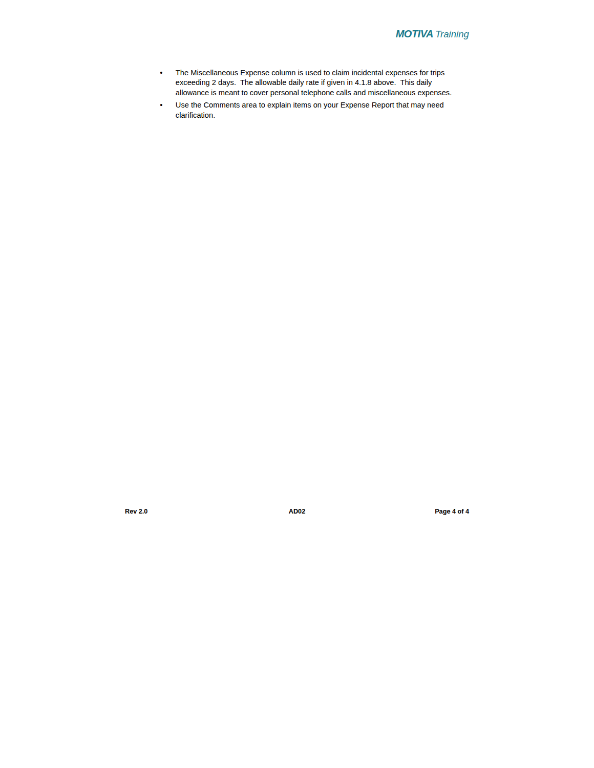MOTIVA Training
The Miscellaneous Expense column is used to claim incidental expenses for trips exceeding 2 days. The allowable daily rate if given in 4.1.8 above. This daily allowance is meant to cover personal telephone calls and miscellaneous expenses.
Use the Comments area to explain items on your Expense Report that may need clarification.
Rev 2.0
AD02
Page 4 of 4